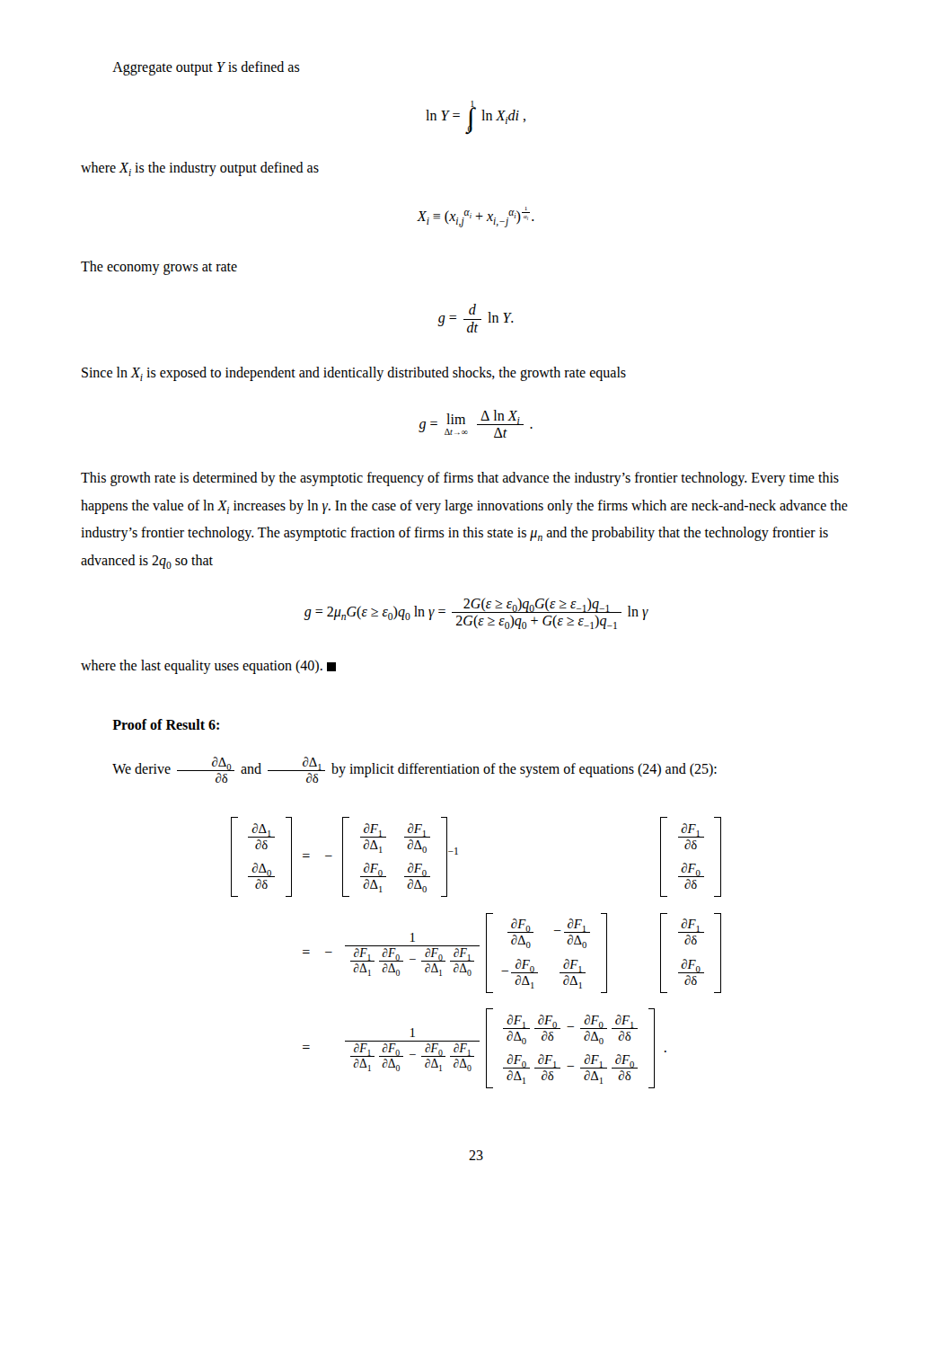Aggregate output Y is defined as
ln Y = ∫10 ln Xidi ,
where Xi is the industry output defined as
Xi ≡ (xi,jαi + xi,−jαi)1 αi.
The economy grows at rate
g = ddt ln Y.
Since ln Xi is exposed to independent and identically distributed shocks, the growth rate equals
g = lim Δt→∞ Δ ln Xi Δt .
This growth rate is determined by the asymptotic frequency of firms that advance the industry’s frontier technology. Every time this happens the value of ln Xi increases by ln γ. In the case of very large innovations only the firms which are neck-and-neck advance the industry’s frontier technology. The asymptotic fraction of firms in this state is μn and the probability that the technology frontier is advanced is 2q0 so that
g = 2μnG(ε ≥ ε0)q0 ln γ = 2G(ε ≥ ε0)q0G(ε ≥ ε−1)q−12G(ε ≥ ε0)q0 + G(ε ≥ ε−1)q−1 ln γ
where the last equality uses equation (40).
Proof of Result 6:
We derive ∂Δ0∂δ and ∂Δ1∂δ by implicit differentiation of the system of equations (24) and (25):
| / ∂Δ 1 ∂δ / / ∂Δ 0 ∂δ / | = | − | / ∂ F 1 ∂Δ 1 / ∂ F 1 ∂Δ 0 / / ∂ F 0 ∂Δ 1 / ∂ F 0 ∂Δ 0 / −1 | / ∂ F 1 ∂δ / / ∂ F 0 ∂δ / |
| | = | − | 1 ∂ F 1 ∂Δ 1 ∂ F 0 ∂Δ 0 − ∂ F 0 ∂Δ 1 ∂ F 1 ∂Δ 0 / ∂ F 0 ∂Δ 0 / − ∂ F 1 ∂Δ 0 / / − ∂ F 0 ∂Δ 1 / ∂ F 1 ∂Δ 1 / | / ∂ F 1 ∂δ / / ∂ F 0 ∂δ / |
| | = | | 1 ∂ F 1 ∂Δ 1 ∂ F 0 ∂Δ 0 − ∂ F 0 ∂Δ 1 ∂ F 1 ∂Δ 0 / ∂ F 1 ∂Δ 0 ∂ F 0 ∂δ − ∂ F 0 ∂Δ 0 ∂ F 1 ∂δ / / ∂ F 0 ∂Δ 1 ∂ F 1 ∂δ − ∂ F 1 ∂Δ 1 ∂ F 0 ∂δ / | . |
23